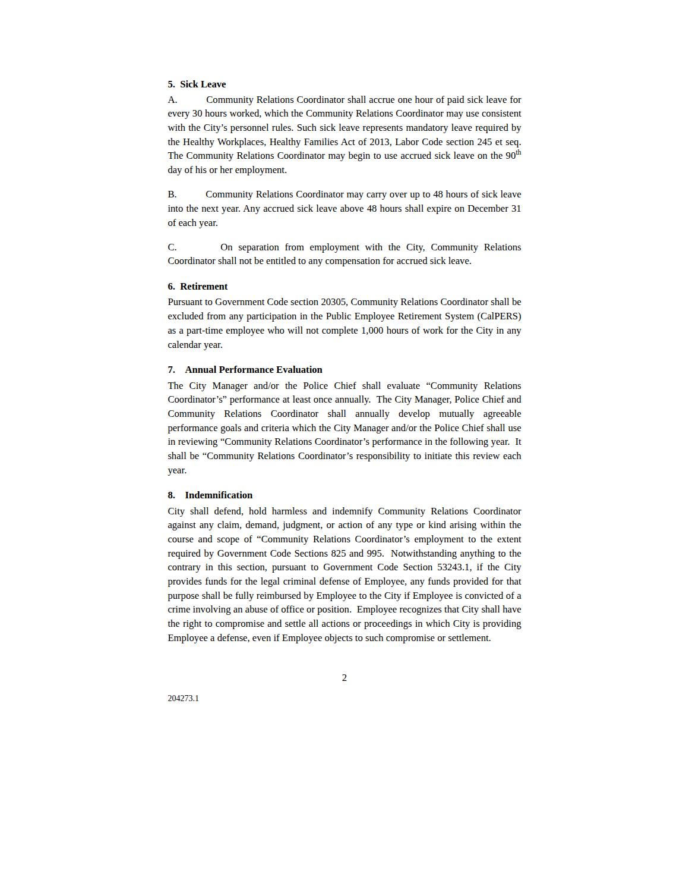5. Sick Leave
A. Community Relations Coordinator shall accrue one hour of paid sick leave for every 30 hours worked, which the Community Relations Coordinator may use consistent with the City’s personnel rules. Such sick leave represents mandatory leave required by the Healthy Workplaces, Healthy Families Act of 2013, Labor Code section 245 et seq. The Community Relations Coordinator may begin to use accrued sick leave on the 90th day of his or her employment.
B. Community Relations Coordinator may carry over up to 48 hours of sick leave into the next year. Any accrued sick leave above 48 hours shall expire on December 31 of each year.
C. On separation from employment with the City, Community Relations Coordinator shall not be entitled to any compensation for accrued sick leave.
6. Retirement
Pursuant to Government Code section 20305, Community Relations Coordinator shall be excluded from any participation in the Public Employee Retirement System (CalPERS) as a part-time employee who will not complete 1,000 hours of work for the City in any calendar year.
7. Annual Performance Evaluation
The City Manager and/or the Police Chief shall evaluate “Community Relations Coordinator’s” performance at least once annually. The City Manager, Police Chief and Community Relations Coordinator shall annually develop mutually agreeable performance goals and criteria which the City Manager and/or the Police Chief shall use in reviewing “Community Relations Coordinator’s performance in the following year. It shall be “Community Relations Coordinator’s responsibility to initiate this review each year.
8. Indemnification
City shall defend, hold harmless and indemnify Community Relations Coordinator against any claim, demand, judgment, or action of any type or kind arising within the course and scope of “Community Relations Coordinator’s employment to the extent required by Government Code Sections 825 and 995. Notwithstanding anything to the contrary in this section, pursuant to Government Code Section 53243.1, if the City provides funds for the legal criminal defense of Employee, any funds provided for that purpose shall be fully reimbursed by Employee to the City if Employee is convicted of a crime involving an abuse of office or position. Employee recognizes that City shall have the right to compromise and settle all actions or proceedings in which City is providing Employee a defense, even if Employee objects to such compromise or settlement.
2
204273.1